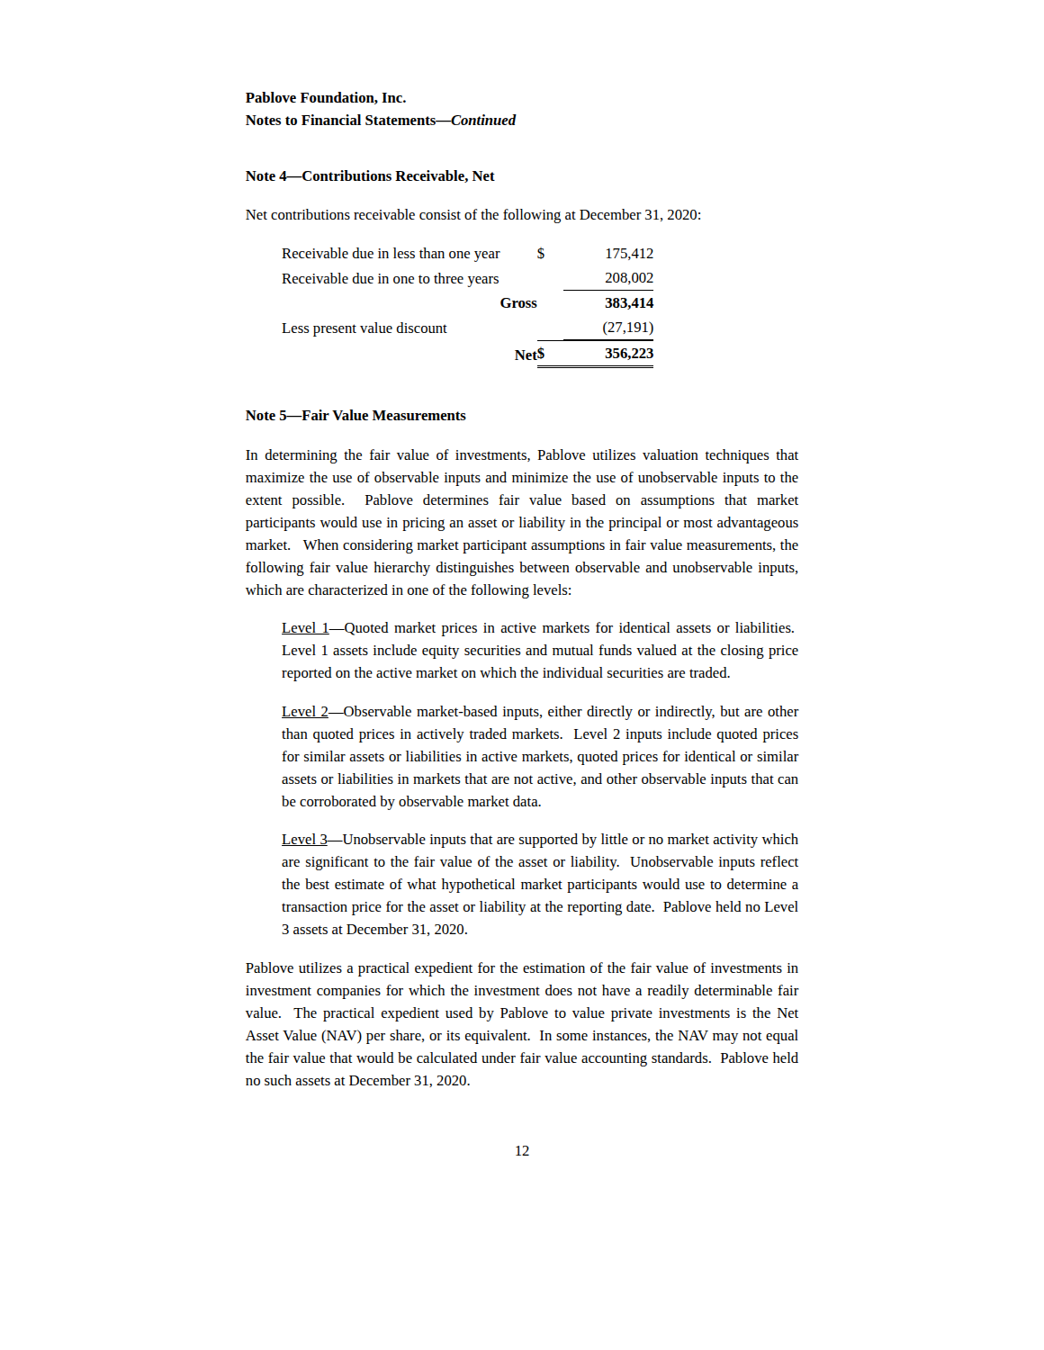Pablove Foundation, Inc.
Notes to Financial Statements—Continued
Note 4—Contributions Receivable, Net
Net contributions receivable consist of the following at December 31, 2020:
| Receivable due in less than one year | | $ | 175,412 |
| Receivable due in one to three years | | | 208,002 |
| | Gross | | 383,414 |
| Less present value discount | | | (27,191) |
| | Net | $ | 356,223 |
Note 5—Fair Value Measurements
In determining the fair value of investments, Pablove utilizes valuation techniques that maximize the use of observable inputs and minimize the use of unobservable inputs to the extent possible. Pablove determines fair value based on assumptions that market participants would use in pricing an asset or liability in the principal or most advantageous market. When considering market participant assumptions in fair value measurements, the following fair value hierarchy distinguishes between observable and unobservable inputs, which are characterized in one of the following levels:
Level 1—Quoted market prices in active markets for identical assets or liabilities. Level 1 assets include equity securities and mutual funds valued at the closing price reported on the active market on which the individual securities are traded.
Level 2—Observable market-based inputs, either directly or indirectly, but are other than quoted prices in actively traded markets. Level 2 inputs include quoted prices for similar assets or liabilities in active markets, quoted prices for identical or similar assets or liabilities in markets that are not active, and other observable inputs that can be corroborated by observable market data.
Level 3—Unobservable inputs that are supported by little or no market activity which are significant to the fair value of the asset or liability. Unobservable inputs reflect the best estimate of what hypothetical market participants would use to determine a transaction price for the asset or liability at the reporting date. Pablove held no Level 3 assets at December 31, 2020.
Pablove utilizes a practical expedient for the estimation of the fair value of investments in investment companies for which the investment does not have a readily determinable fair value. The practical expedient used by Pablove to value private investments is the Net Asset Value (NAV) per share, or its equivalent. In some instances, the NAV may not equal the fair value that would be calculated under fair value accounting standards. Pablove held no such assets at December 31, 2020.
12